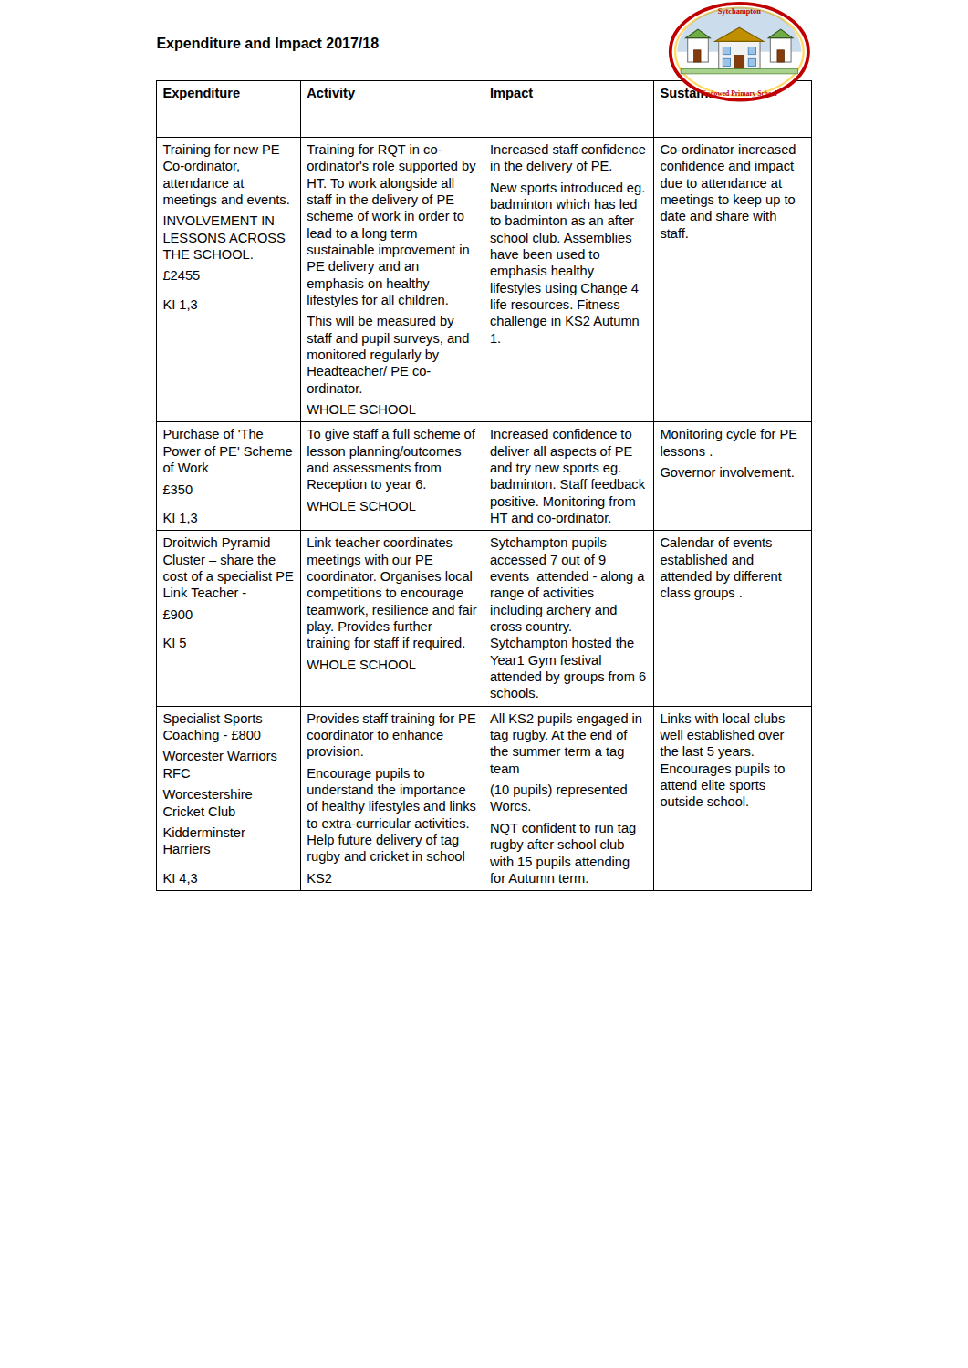Sytchampton Endowed Primary School
Expenditure and Impact 2017/18
| Expenditure | Activity | Impact | Sustainability |
| --- | --- | --- | --- |
| Training for new PE Co-ordinator, attendance at meetings and events. Involvement in lessons across the school. £2455 KI 1,3 | Training for RQT in co-ordinator's role supported by HT. To work alongside all staff in the delivery of PE scheme of work in order to lead to a long term sustainable improvement in PE delivery and an emphasis on healthy lifestyles for all children. This will be measured by staff and pupil surveys, and monitored regularly by Headteacher/ PE co-ordinator. Whole school | Increased staff confidence in the delivery of PE. New sports introduced eg. badminton which has led to badminton as an after school club. Assemblies have been used to emphasis healthy lifestyles using Change 4 life resources. Fitness challenge in KS2 Autumn 1. | Co-ordinator increased confidence and impact due to attendance at meetings to keep up to date and share with staff. |
| Purchase of 'The Power of PE' Scheme of Work £350 KI 1,3 | To give staff a full scheme of lesson planning/outcomes and assessments from Reception to year 6. Whole school | Increased confidence to deliver all aspects of PE and try new sports eg. badminton. Staff feedback positive. Monitoring from HT and co-ordinator. | Monitoring cycle for PE lessons . Governor involvement. |
| Droitwich Pyramid Cluster – share the cost of a specialist PE Link Teacher - £900 KI 5 | Link teacher coordinates meetings with our PE coordinator. Organises local competitions to encourage teamwork, resilience and fair play. Provides further training for staff if required. Whole school | Sytchampton pupils accessed 7 out of 9 events attended - along a range of activities including archery and cross country. Sytchampton hosted the Year1 Gym festival attended by groups from 6 schools. | Calendar of events established and attended by different class groups . |
| Specialist Sports Coaching - £800 Worcester Warriors RFC Worcestershire Cricket Club Kidderminster Harriers KI 4,3 | Provides staff training for PE coordinator to enhance provision. Encourage pupils to understand the importance of healthy lifestyles and links to extra-curricular activities. Help future delivery of tag rugby and cricket in school KS2 | All KS2 pupils engaged in tag rugby. At the end of the summer term a tag team (10 pupils) represented Worcs. NQT confident to run tag rugby after school club with 15 pupils attending for Autumn term. | Links with local clubs well established over the last 5 years. Encourages pupils to attend elite sports outside school. |